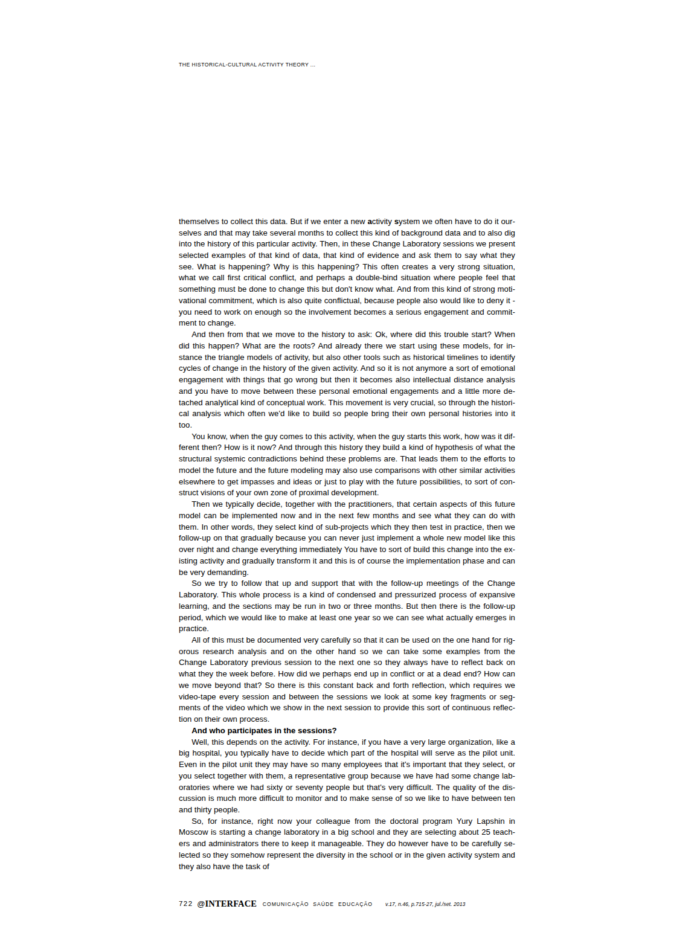The historical-cultural activity theory ...
themselves to collect this data. But if we enter a new activity system we often have to do it ourselves and that may take several months to collect this kind of background data and to also dig into the history of this particular activity. Then, in these Change Laboratory sessions we present selected examples of that kind of data, that kind of evidence and ask them to say what they see. What is happening? Why is this happening? This often creates a very strong situation, what we call first critical conflict, and perhaps a double-bind situation where people feel that something must be done to change this but don't know what. And from this kind of strong motivational commitment, which is also quite conflictual, because people also would like to deny it - you need to work on enough so the involvement becomes a serious engagement and commitment to change.
And then from that we move to the history to ask: Ok, where did this trouble start? When did this happen? What are the roots? And already there we start using these models, for instance the triangle models of activity, but also other tools such as historical timelines to identify cycles of change in the history of the given activity. And so it is not anymore a sort of emotional engagement with things that go wrong but then it becomes also intellectual distance analysis and you have to move between these personal emotional engagements and a little more detached analytical kind of conceptual work. This movement is very crucial, so through the historical analysis which often we'd like to build so people bring their own personal histories into it too.
You know, when the guy comes to this activity, when the guy starts this work, how was it different then? How is it now? And through this history they build a kind of hypothesis of what the structural systemic contradictions behind these problems are. That leads them to the efforts to model the future and the future modeling may also use comparisons with other similar activities elsewhere to get impasses and ideas or just to play with the future possibilities, to sort of construct visions of your own zone of proximal development.
Then we typically decide, together with the practitioners, that certain aspects of this future model can be implemented now and in the next few months and see what they can do with them. In other words, they select kind of sub-projects which they then test in practice, then we follow-up on that gradually because you can never just implement a whole new model like this over night and change everything immediately You have to sort of build this change into the existing activity and gradually transform it and this is of course the implementation phase and can be very demanding.
So we try to follow that up and support that with the follow-up meetings of the Change Laboratory. This whole process is a kind of condensed and pressurized process of expansive learning, and the sections may be run in two or three months. But then there is the follow-up period, which we would like to make at least one year so we can see what actually emerges in practice.
All of this must be documented very carefully so that it can be used on the one hand for rigorous research analysis and on the other hand so we can take some examples from the Change Laboratory previous session to the next one so they always have to reflect back on what they the week before. How did we perhaps end up in conflict or at a dead end? How can we move beyond that? So there is this constant back and forth reflection, which requires we video-tape every session and between the sessions we look at some key fragments or segments of the video which we show in the next session to provide this sort of continuous reflection on their own process.
And who participates in the sessions?
Well, this depends on the activity. For instance, if you have a very large organization, like a big hospital, you typically have to decide which part of the hospital will serve as the pilot unit. Even in the pilot unit they may have so many employees that it's important that they select, or you select together with them, a representative group because we have had some change laboratories where we had sixty or seventy people but that's very difficult. The quality of the discussion is much more difficult to monitor and to make sense of so we like to have between ten and thirty people.
So, for instance, right now your colleague from the doctoral program Yury Lapshin in Moscow is starting a change laboratory in a big school and they are selecting about 25 teachers and administrators there to keep it manageable. They do however have to be carefully selected so they somehow represent the diversity in the school or in the given activity system and they also have the task of
722 @INTERFACE comunicação saúde educação v.17, n.46, p.715-27, jul./set. 2013